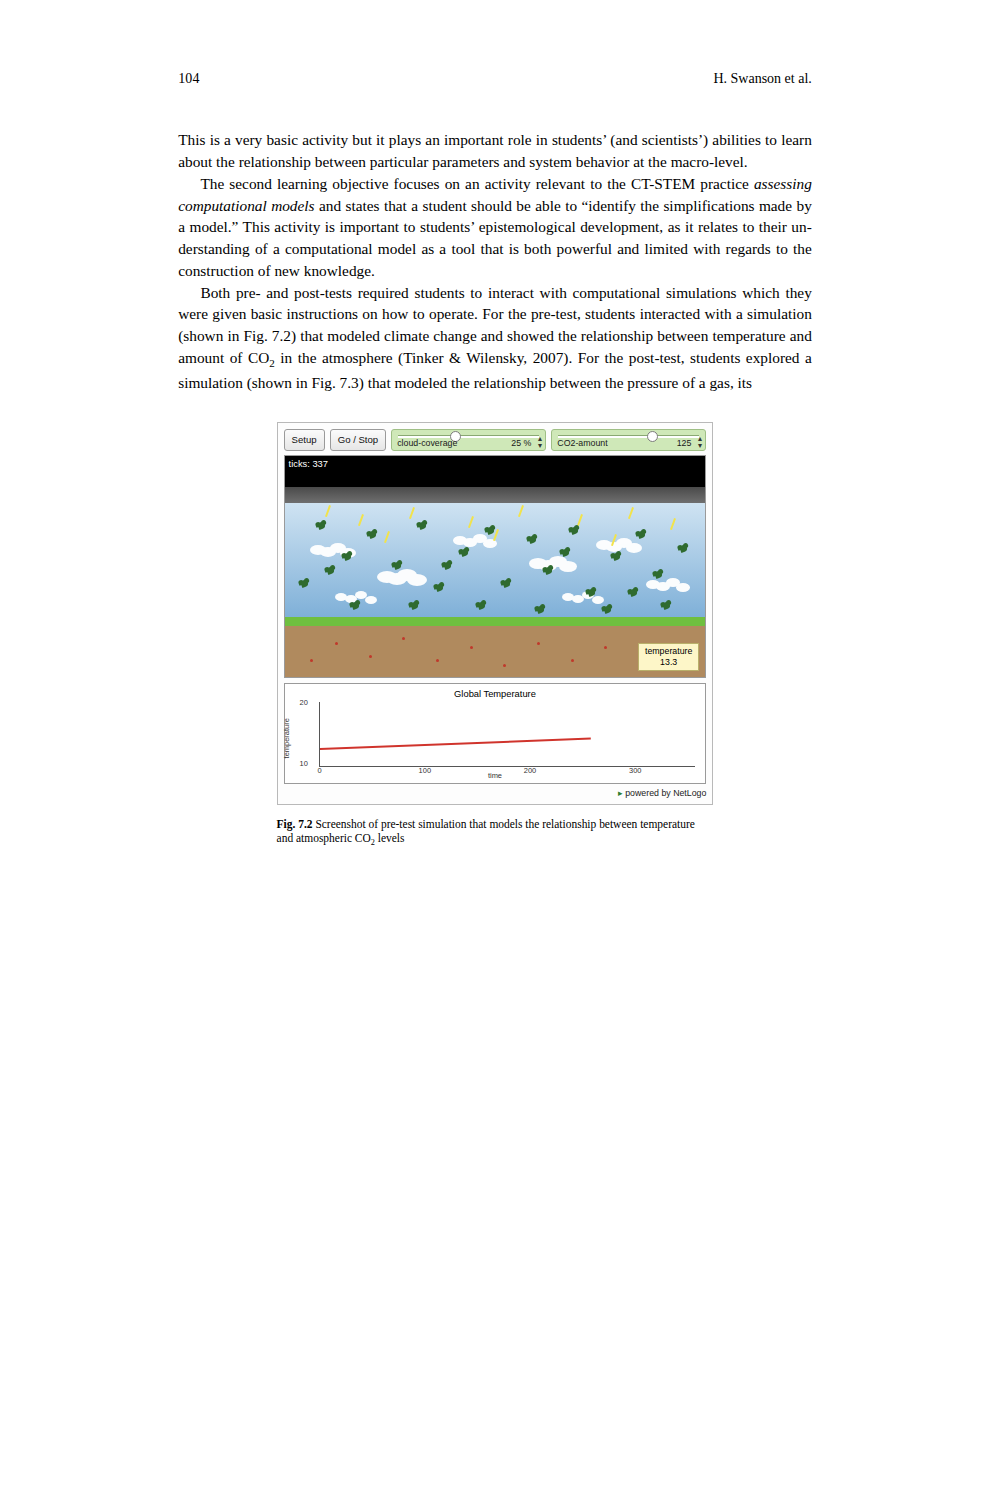104 H. Swanson et al.
This is a very basic activity but it plays an important role in students’ (and scientists’) abilities to learn about the relationship between particular parameters and system behavior at the macro-level.
The second learning objective focuses on an activity relevant to the CT-STEM practice assessing computational models and states that a student should be able to “identify the simplifications made by a model.” This activity is important to students’ epistemological development, as it relates to their understanding of a computational model as a tool that is both powerful and limited with regards to the construction of new knowledge.
Both pre- and post-tests required students to interact with computational simulations which they were given basic instructions on how to operate. For the pre-test, students interacted with a simulation (shown in Fig. 7.2) that modeled climate change and showed the relationship between temperature and amount of CO2 in the atmosphere (Tinker & Wilensky, 2007). For the post-test, students explored a simulation (shown in Fig. 7.3) that modeled the relationship between the pressure of a gas, its
Setup Go / Stop cloud-coverage 25 % ▴
▾ CO2-amount 125 ▴
▾
ticks: 337
temperature
13.3
Global Temperature
temperature
20 10 0 100 200 300
time
▸powered by NetLogo
Fig. 7.2 Screenshot of pre-test simulation that models the relationship between temperature and atmospheric CO2 levels